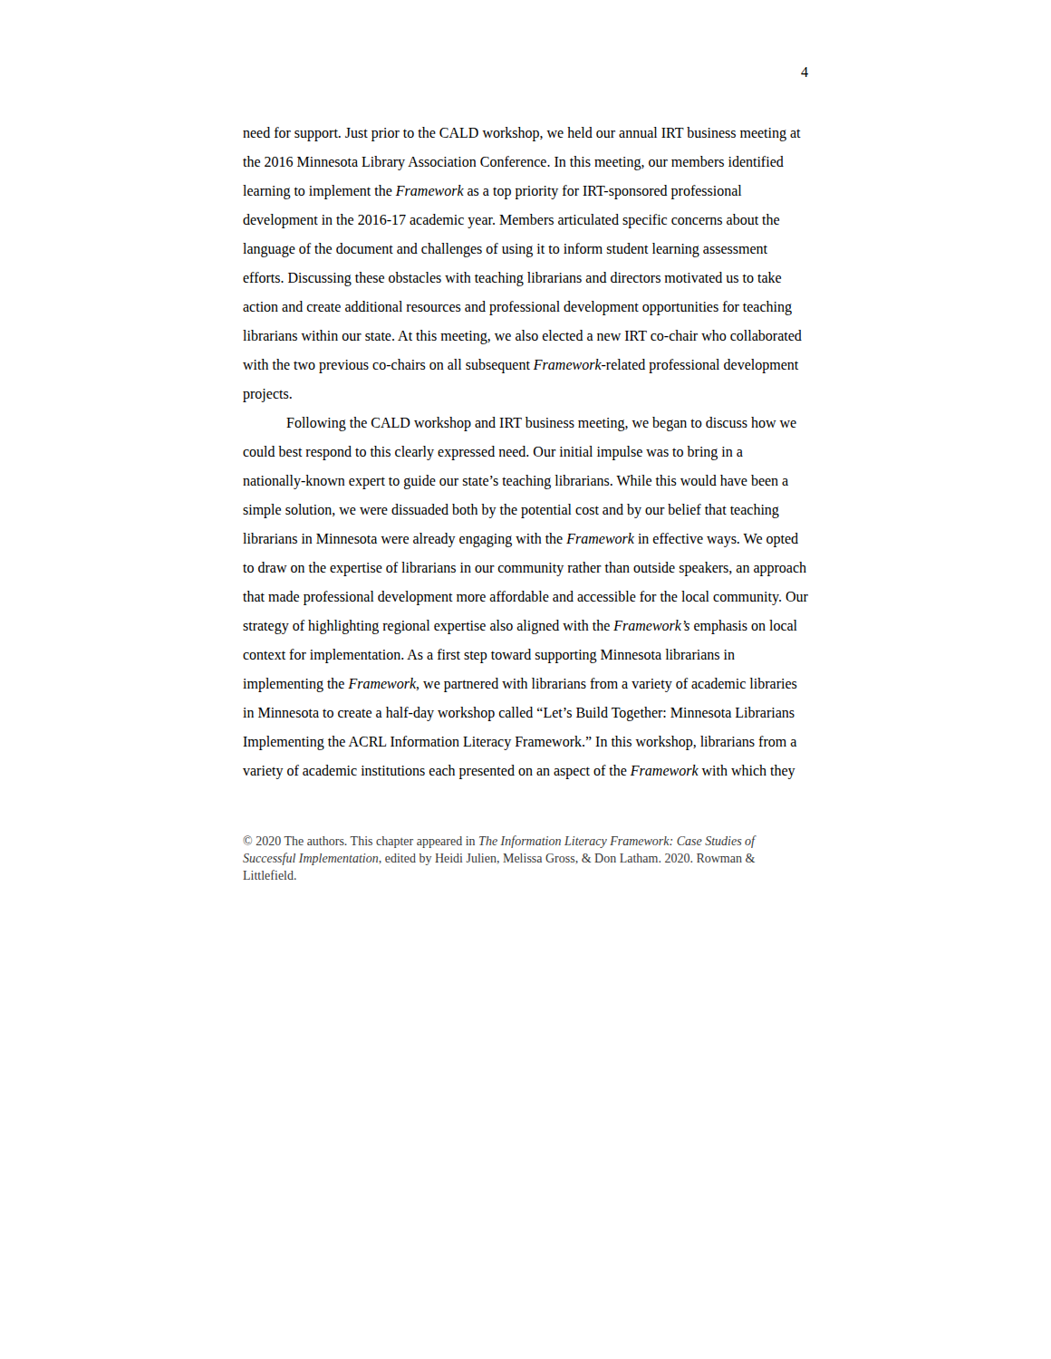4
need for support. Just prior to the CALD workshop, we held our annual IRT business meeting at the 2016 Minnesota Library Association Conference. In this meeting, our members identified learning to implement the Framework as a top priority for IRT-sponsored professional development in the 2016-17 academic year. Members articulated specific concerns about the language of the document and challenges of using it to inform student learning assessment efforts. Discussing these obstacles with teaching librarians and directors motivated us to take action and create additional resources and professional development opportunities for teaching librarians within our state. At this meeting, we also elected a new IRT co-chair who collaborated with the two previous co-chairs on all subsequent Framework-related professional development projects.
Following the CALD workshop and IRT business meeting, we began to discuss how we could best respond to this clearly expressed need. Our initial impulse was to bring in a nationally-known expert to guide our state’s teaching librarians. While this would have been a simple solution, we were dissuaded both by the potential cost and by our belief that teaching librarians in Minnesota were already engaging with the Framework in effective ways. We opted to draw on the expertise of librarians in our community rather than outside speakers, an approach that made professional development more affordable and accessible for the local community. Our strategy of highlighting regional expertise also aligned with the Framework’s emphasis on local context for implementation. As a first step toward supporting Minnesota librarians in implementing the Framework, we partnered with librarians from a variety of academic libraries in Minnesota to create a half-day workshop called “Let’s Build Together: Minnesota Librarians Implementing the ACRL Information Literacy Framework.” In this workshop, librarians from a variety of academic institutions each presented on an aspect of the Framework with which they
© 2020 The authors. This chapter appeared in The Information Literacy Framework: Case Studies of Successful Implementation, edited by Heidi Julien, Melissa Gross, & Don Latham. 2020. Rowman & Littlefield.